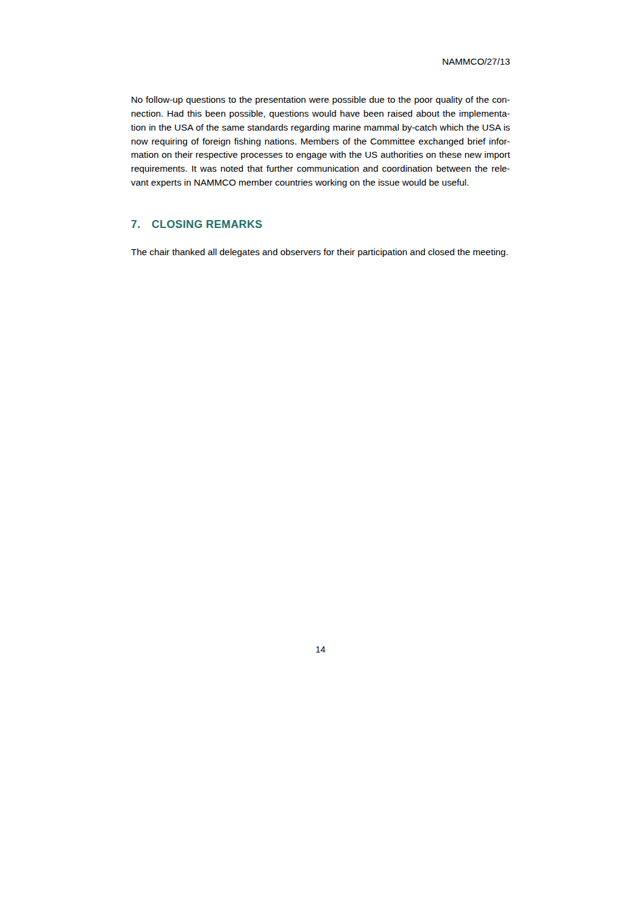NAMMCO/27/13
No follow-up questions to the presentation were possible due to the poor quality of the connection. Had this been possible, questions would have been raised about the implementation in the USA of the same standards regarding marine mammal by-catch which the USA is now requiring of foreign fishing nations. Members of the Committee exchanged brief information on their respective processes to engage with the US authorities on these new import requirements. It was noted that further communication and coordination between the relevant experts in NAMMCO member countries working on the issue would be useful.
7. Closing remarks
The chair thanked all delegates and observers for their participation and closed the meeting.
14